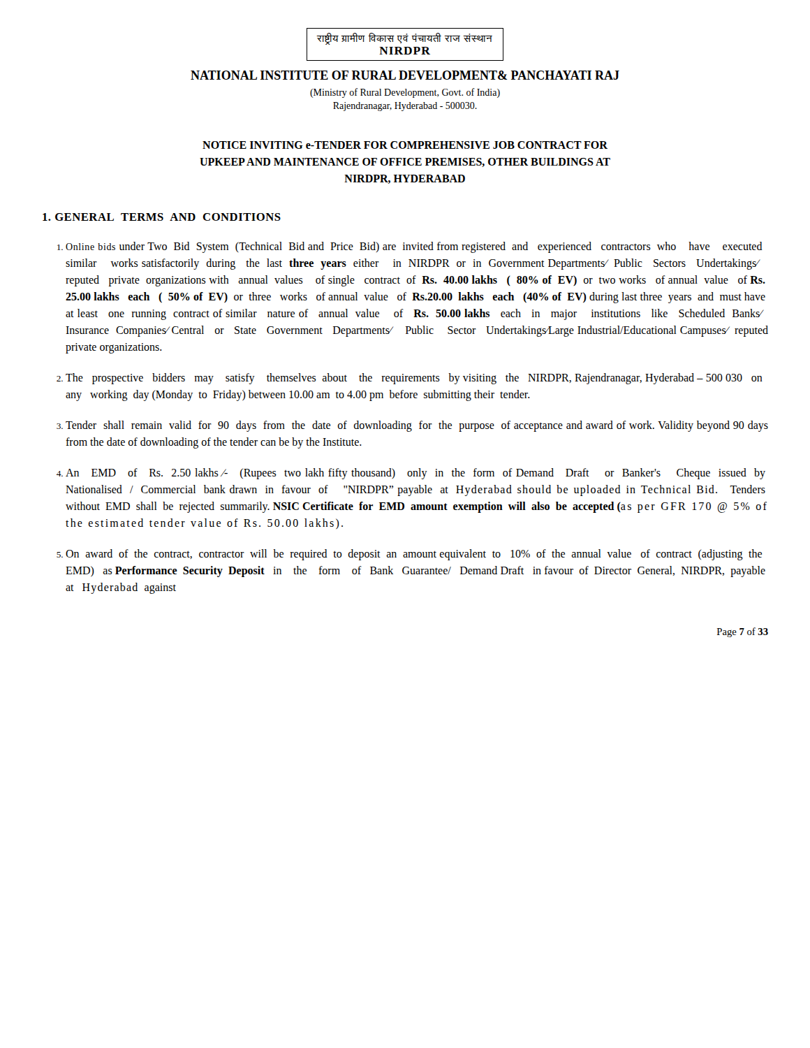राष्ट्रीय ग्रामीण विकास एवं पंचायती राज संस्थान
NIRDPR
NATIONAL INSTITUTE OF RURAL DEVELOPMENT& PANCHAYATI RAJ
(Ministry of Rural Development, Govt. of India)
Rajendranagar, Hyderabad - 500030.
NOTICE INVITING e-TENDER FOR COMPREHENSIVE JOB CONTRACT FOR
UPKEEP AND MAINTENANCE OF OFFICE PREMISES, OTHER BUILDINGS AT
NIRDPR, HYDERABAD
1. GENERAL TERMS AND CONDITIONS
Online bids under Two Bid System (Technical Bid and Price Bid) are invited from registered and experienced contractors who have executed similar works satisfactorily during the last three years either in NIRDPR or in Government Departments∕ Public Sectors Undertakings∕ reputed private organizations with annual values of single contract of Rs. 40.00 lakhs ( 80% of EV) or two works of annual value of Rs. 25.00 lakhs each ( 50% of EV) or three works of annual value of Rs.20.00 lakhs each (40% of EV) during last three years and must have at least one running contract of similar nature of annual value of Rs. 50.00 lakhs each in major institutions like Scheduled Banks∕ Insurance Companies∕ Central or State Government Departments∕ Public Sector Undertakings∕Large Industrial/Educational Campuses∕ reputed private organizations.
The prospective bidders may satisfy themselves about the requirements by visiting the NIRDPR, Rajendranagar, Hyderabad – 500 030 on any working day (Monday to Friday) between 10.00 am to 4.00 pm before submitting their tender.
Tender shall remain valid for 90 days from the date of downloading for the purpose of acceptance and award of work. Validity beyond 90 days from the date of downloading of the tender can be by the Institute.
An EMD of Rs. 2.50 lakhs ∕- (Rupees two lakh fifty thousand) only in the form of Demand Draft or Banker's Cheque issued by Nationalised / Commercial bank drawn in favour of "NIRDPR” payable at Hyderabad should be uploaded in Technical Bid. Tenders without EMD shall be rejected summarily. NSIC Certificate for EMD amount exemption will also be accepted (as per GFR 170 @ 5% of the estimated tender value of Rs. 50.00 lakhs).
On award of the contract, contractor will be required to deposit an amount equivalent to 10% of the annual value of contract (adjusting the EMD) as Performance Security Deposit in the form of Bank Guarantee/ Demand Draft in favour of Director General, NIRDPR, payable at Hyderabad against
Page 7 of 33